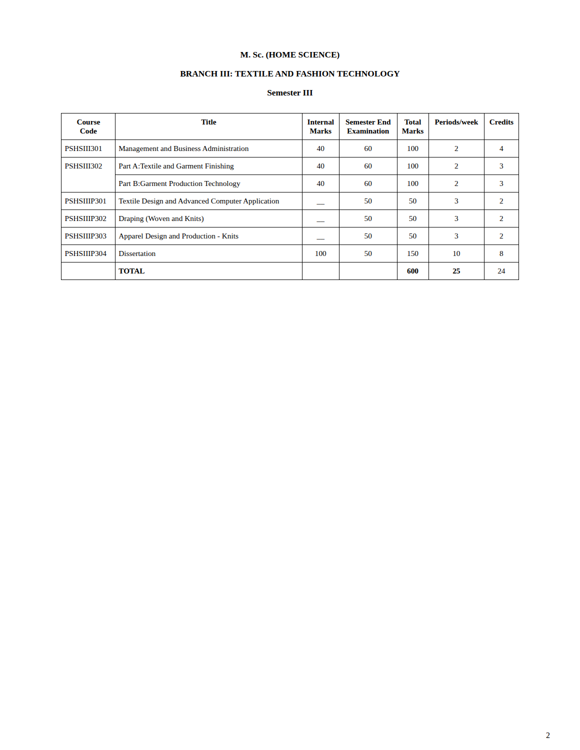M. Sc. (HOME SCIENCE)
BRANCH III: TEXTILE AND FASHION TECHNOLOGY
Semester III
| Course Code | Title | Internal Marks | Semester End Examination | Total Marks | Periods/week | Credits |
| --- | --- | --- | --- | --- | --- | --- |
| PSHSIII301 | Management and Business Administration | 40 | 60 | 100 | 2 | 4 |
| PSHSIII302 | Part A:Textile and Garment Finishing | 40 | 60 | 100 | 2 | 3 |
| Part B:Garment Production Technology | 40 | 60 | 100 | 2 | 3 |
| PSHSIIIP301 | Textile Design and Advanced Computer Application | __ | 50 | 50 | 3 | 2 |
| PSHSIIIP302 | Draping (Woven and Knits) | __ | 50 | 50 | 3 | 2 |
| PSHSIIIP303 | Apparel Design and Production - Knits | __ | 50 | 50 | 3 | 2 |
| PSHSIIIP304 | Dissertation | 100 | 50 | 150 | 10 | 8 |
| | TOTAL | | | 600 | 25 | 24 |
2